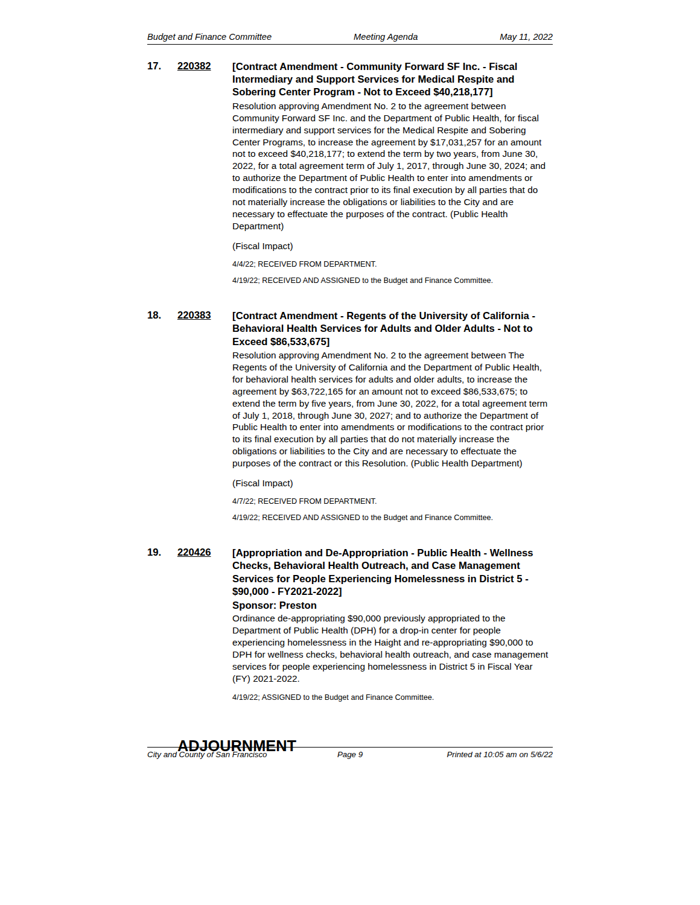Budget and Finance Committee
Meeting Agenda
May 11, 2022
17.
220382
[Contract Amendment - Community Forward SF Inc. - Fiscal Intermediary and Support Services for Medical Respite and Sobering Center Program - Not to Exceed $40,218,177]
Resolution approving Amendment No. 2 to the agreement between Community Forward SF Inc. and the Department of Public Health, for fiscal intermediary and support services for the Medical Respite and Sobering Center Programs, to increase the agreement by $17,031,257 for an amount not to exceed $40,218,177; to extend the term by two years, from June 30, 2022, for a total agreement term of July 1, 2017, through June 30, 2024; and to authorize the Department of Public Health to enter into amendments or modifications to the contract prior to its final execution by all parties that do not materially increase the obligations or liabilities to the City and are necessary to effectuate the purposes of the contract. (Public Health Department)
(Fiscal Impact)
4/4/22; RECEIVED FROM DEPARTMENT.
4/19/22; RECEIVED AND ASSIGNED to the Budget and Finance Committee.
18.
220383
[Contract Amendment - Regents of the University of California - Behavioral Health Services for Adults and Older Adults - Not to Exceed $86,533,675]
Resolution approving Amendment No. 2 to the agreement between The Regents of the University of California and the Department of Public Health, for behavioral health services for adults and older adults, to increase the agreement by $63,722,165 for an amount not to exceed $86,533,675; to extend the term by five years, from June 30, 2022, for a total agreement term of July 1, 2018, through June 30, 2027; and to authorize the Department of Public Health to enter into amendments or modifications to the contract prior to its final execution by all parties that do not materially increase the obligations or liabilities to the City and are necessary to effectuate the purposes of the contract or this Resolution. (Public Health Department)
(Fiscal Impact)
4/7/22; RECEIVED FROM DEPARTMENT.
4/19/22; RECEIVED AND ASSIGNED to the Budget and Finance Committee.
19.
220426
[Appropriation and De-Appropriation - Public Health - Wellness Checks, Behavioral Health Outreach, and Case Management Services for People Experiencing Homelessness in District 5 - $90,000 - FY2021-2022]
Sponsor: Preston
Ordinance de-appropriating $90,000 previously appropriated to the Department of Public Health (DPH) for a drop-in center for people experiencing homelessness in the Haight and re-appropriating $90,000 to DPH for wellness checks, behavioral health outreach, and case management services for people experiencing homelessness in District 5 in Fiscal Year (FY) 2021-2022.
4/19/22; ASSIGNED to the Budget and Finance Committee.
ADJOURNMENT
City and County of San Francisco
Page 9
Printed at 10:05 am on 5/6/22